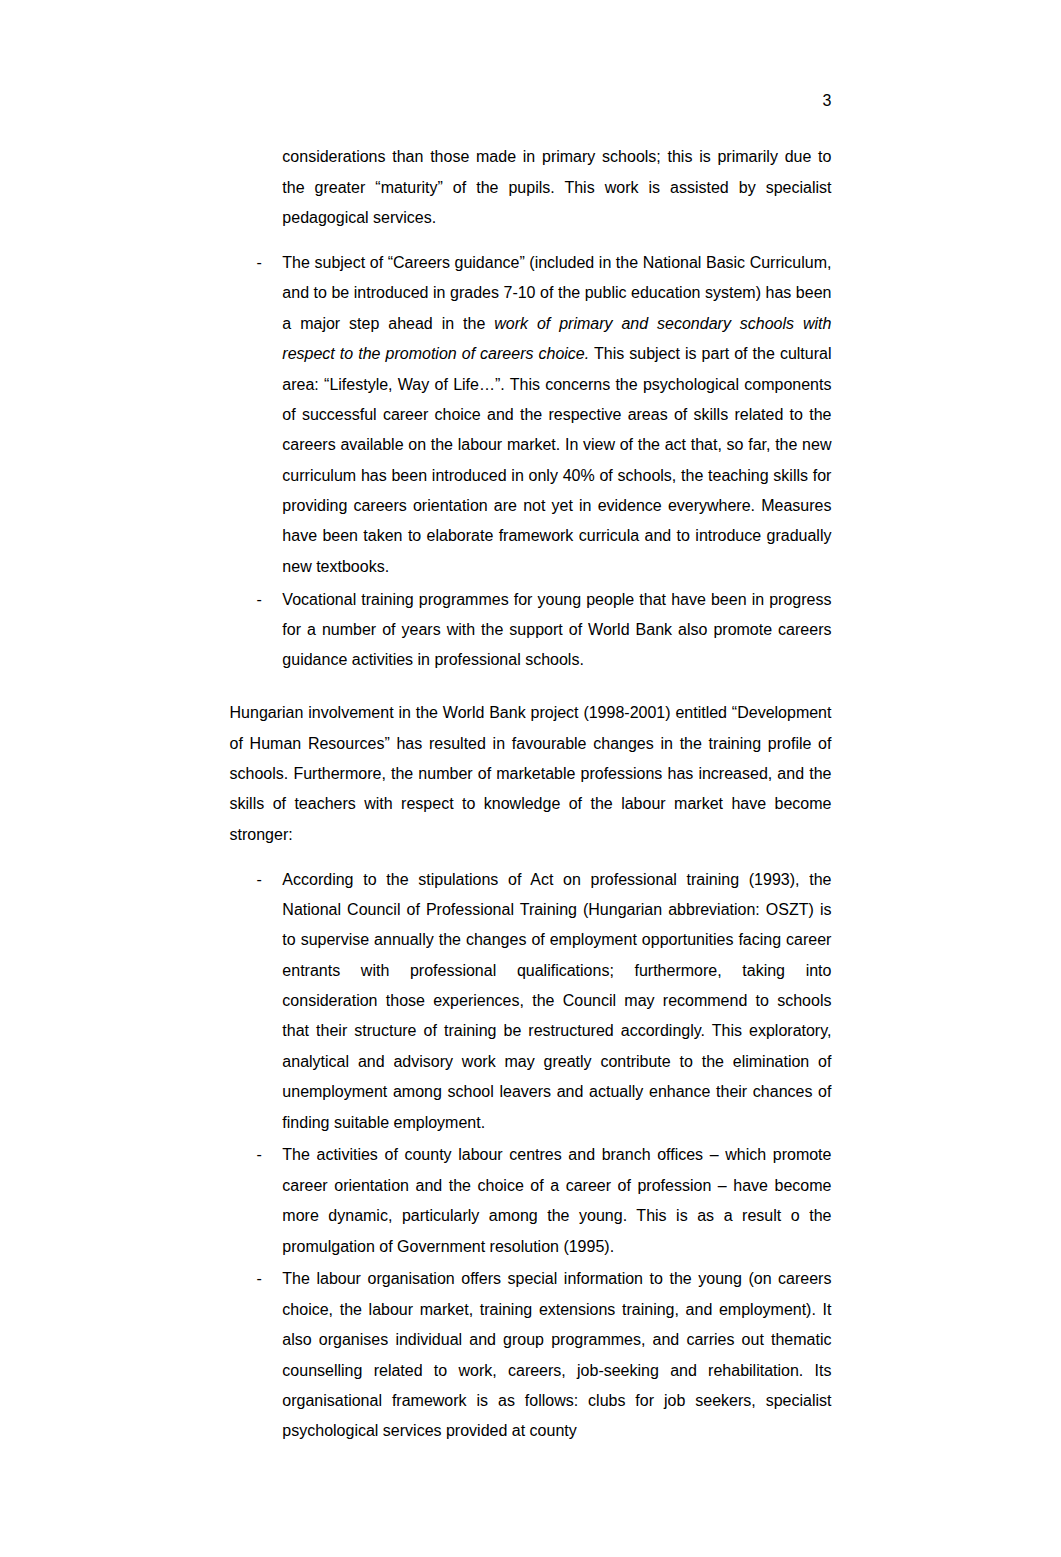3
considerations than those made in primary schools; this is primarily due to the greater “maturity” of the pupils. This work is assisted by specialist pedagogical services.
The subject of “Careers guidance” (included in the National Basic Curriculum, and to be introduced in grades 7-10 of the public education system) has been a major step ahead in the work of primary and secondary schools with respect to the promotion of careers choice. This subject is part of the cultural area: “Lifestyle, Way of Life…”. This concerns the psychological components of successful career choice and the respective areas of skills related to the careers available on the labour market. In view of the act that, so far, the new curriculum has been introduced in only 40% of schools, the teaching skills for providing careers orientation are not yet in evidence everywhere. Measures have been taken to elaborate framework curricula and to introduce gradually new textbooks.
Vocational training programmes for young people that have been in progress for a number of years with the support of World Bank also promote careers guidance activities in professional schools.
Hungarian involvement in the World Bank project (1998-2001) entitled “Development of Human Resources” has resulted in favourable changes in the training profile of schools. Furthermore, the number of marketable professions has increased, and the skills of teachers with respect to knowledge of the labour market have become stronger:
According to the stipulations of Act on professional training (1993), the National Council of Professional Training (Hungarian abbreviation: OSZT) is to supervise annually the changes of employment opportunities facing career entrants with professional qualifications; furthermore, taking into consideration those experiences, the Council may recommend to schools that their structure of training be restructured accordingly. This exploratory, analytical and advisory work may greatly contribute to the elimination of unemployment among school leavers and actually enhance their chances of finding suitable employment.
The activities of county labour centres and branch offices – which promote career orientation and the choice of a career of profession – have become more dynamic, particularly among the young. This is as a result o the promulgation of Government resolution (1995).
The labour organisation offers special information to the young (on careers choice, the labour market, training extensions training, and employment). It also organises individual and group programmes, and carries out thematic counselling related to work, careers, job-seeking and rehabilitation. Its organisational framework is as follows: clubs for job seekers, specialist psychological services provided at county